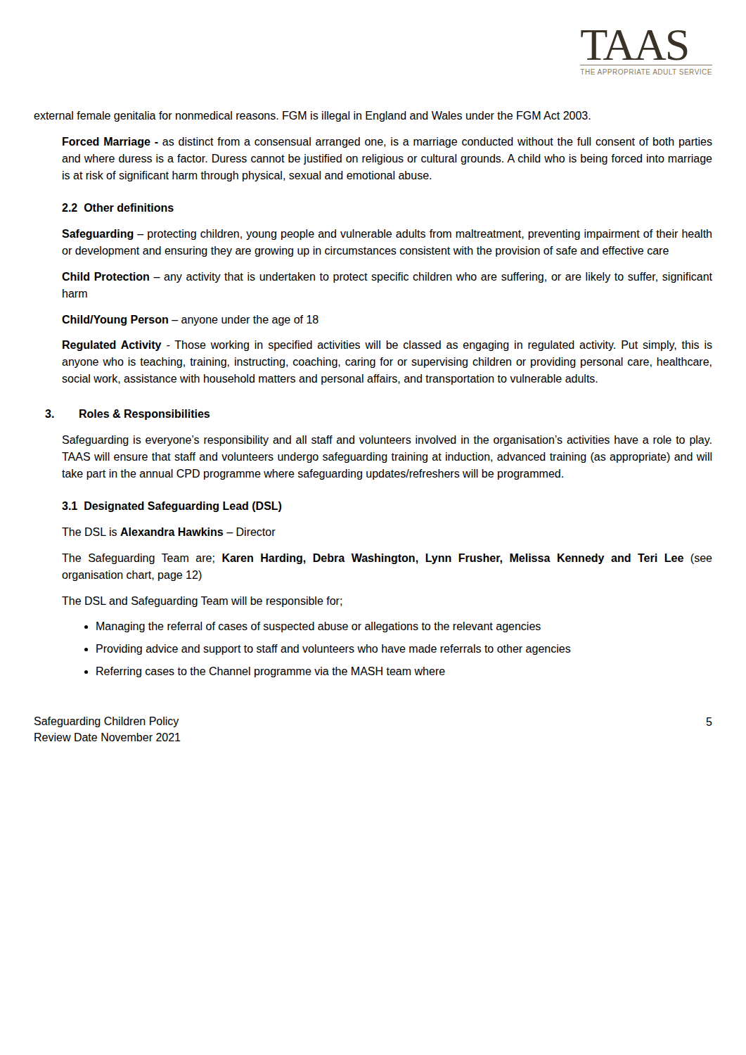TAAS
The Appropriate Adult Service
external female genitalia for nonmedical reasons. FGM is illegal in England and Wales under the FGM Act 2003.
Forced Marriage - as distinct from a consensual arranged one, is a marriage conducted without the full consent of both parties and where duress is a factor. Duress cannot be justified on religious or cultural grounds. A child who is being forced into marriage is at risk of significant harm through physical, sexual and emotional abuse.
2.2 Other definitions
Safeguarding – protecting children, young people and vulnerable adults from maltreatment, preventing impairment of their health or development and ensuring they are growing up in circumstances consistent with the provision of safe and effective care
Child Protection – any activity that is undertaken to protect specific children who are suffering, or are likely to suffer, significant harm
Child/Young Person – anyone under the age of 18
Regulated Activity - Those working in specified activities will be classed as engaging in regulated activity. Put simply, this is anyone who is teaching, training, instructing, coaching, caring for or supervising children or providing personal care, healthcare, social work, assistance with household matters and personal affairs, and transportation to vulnerable adults.
3.
Roles & Responsibilities
Safeguarding is everyone’s responsibility and all staff and volunteers involved in the organisation’s activities have a role to play. TAAS will ensure that staff and volunteers undergo safeguarding training at induction, advanced training (as appropriate) and will take part in the annual CPD programme where safeguarding updates/refreshers will be programmed.
3.1 Designated Safeguarding Lead (DSL)
The DSL is Alexandra Hawkins – Director
The Safeguarding Team are; Karen Harding, Debra Washington, Lynn Frusher, Melissa Kennedy and Teri Lee (see organisation chart, page 12)
The DSL and Safeguarding Team will be responsible for;
Managing the referral of cases of suspected abuse or allegations to the relevant agencies
Providing advice and support to staff and volunteers who have made referrals to other agencies
Referring cases to the Channel programme via the MASH team where
Safeguarding Children Policy
Review Date November 2021
5